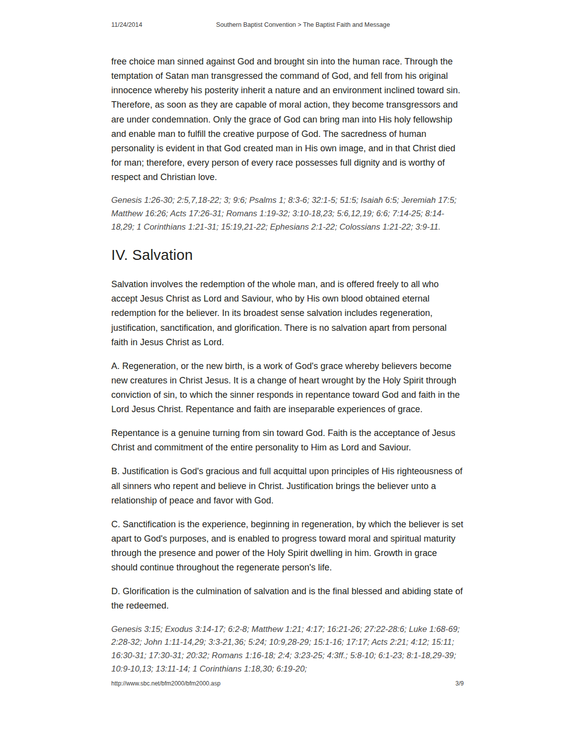11/24/2014 Southern Baptist Convention > The Baptist Faith and Message
free choice man sinned against God and brought sin into the human race. Through the temptation of Satan man transgressed the command of God, and fell from his original innocence whereby his posterity inherit a nature and an environment inclined toward sin. Therefore, as soon as they are capable of moral action, they become transgressors and are under condemnation. Only the grace of God can bring man into His holy fellowship and enable man to fulfill the creative purpose of God. The sacredness of human personality is evident in that God created man in His own image, and in that Christ died for man; therefore, every person of every race possesses full dignity and is worthy of respect and Christian love.
Genesis 1:26-30; 2:5,7,18-22; 3; 9:6; Psalms 1; 8:3-6; 32:1-5; 51:5; Isaiah 6:5; Jeremiah 17:5; Matthew 16:26; Acts 17:26-31; Romans 1:19-32; 3:10-18,23; 5:6,12,19; 6:6; 7:14-25; 8:14-18,29; 1 Corinthians 1:21-31; 15:19,21-22; Ephesians 2:1-22; Colossians 1:21-22; 3:9-11.
IV. Salvation
Salvation involves the redemption of the whole man, and is offered freely to all who accept Jesus Christ as Lord and Saviour, who by His own blood obtained eternal redemption for the believer. In its broadest sense salvation includes regeneration, justification, sanctification, and glorification. There is no salvation apart from personal faith in Jesus Christ as Lord.
A. Regeneration, or the new birth, is a work of God's grace whereby believers become new creatures in Christ Jesus. It is a change of heart wrought by the Holy Spirit through conviction of sin, to which the sinner responds in repentance toward God and faith in the Lord Jesus Christ. Repentance and faith are inseparable experiences of grace.
Repentance is a genuine turning from sin toward God. Faith is the acceptance of Jesus Christ and commitment of the entire personality to Him as Lord and Saviour.
B. Justification is God's gracious and full acquittal upon principles of His righteousness of all sinners who repent and believe in Christ. Justification brings the believer unto a relationship of peace and favor with God.
C. Sanctification is the experience, beginning in regeneration, by which the believer is set apart to God's purposes, and is enabled to progress toward moral and spiritual maturity through the presence and power of the Holy Spirit dwelling in him. Growth in grace should continue throughout the regenerate person's life.
D. Glorification is the culmination of salvation and is the final blessed and abiding state of the redeemed.
Genesis 3:15; Exodus 3:14-17; 6:2-8; Matthew 1:21; 4:17; 16:21-26; 27:22-28:6; Luke 1:68-69; 2:28-32; John 1:11-14,29; 3:3-21,36; 5:24; 10:9,28-29; 15:1-16; 17:17; Acts 2:21; 4:12; 15:11; 16:30-31; 17:30-31; 20:32; Romans 1:16-18; 2:4; 3:23-25; 4:3ff.; 5:8-10; 6:1-23; 8:1-18,29-39; 10:9-10,13; 13:11-14; 1 Corinthians 1:18,30; 6:19-20;
http://www.sbc.net/bfm2000/bfm2000.asp 3/9